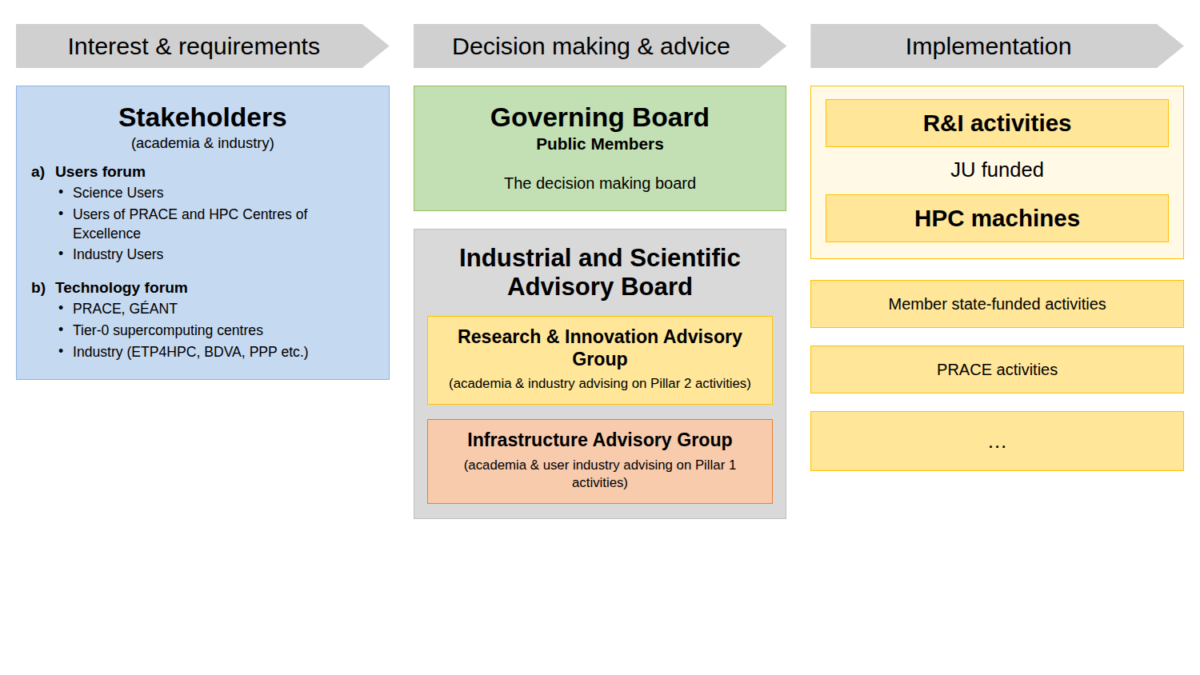Interest & requirements
Decision making & advice
Implementation
Stakeholders
(academia & industry)
Users forum
Science Users
Users of PRACE and HPC Centres of Excellence
Industry Users
Technology forum
PRACE, GÉANT
Tier-0 supercomputing centres
Industry (ETP4HPC, BDVA, PPP etc.)
Governing Board
Public Members
The decision making board
Industrial and Scientific Advisory Board
Research & Innovation Advisory Group
(academia & industry advising on Pillar 2 activities)
Infrastructure Advisory Group
(academia & user industry advising on Pillar 1 activities)
R&I activities
JU funded
HPC machines
Member state-funded activities
PRACE activities
…